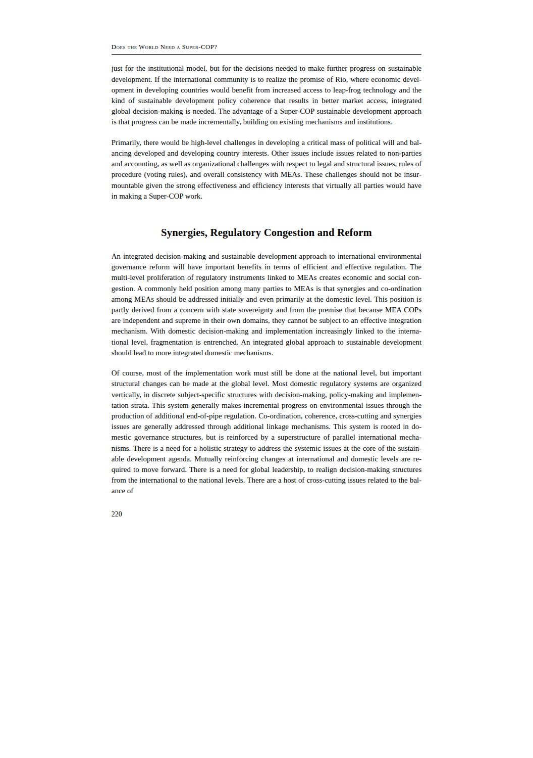Does the World Need a Super-COP?
just for the institutional model, but for the decisions needed to make further progress on sustainable development. If the international community is to realize the promise of Rio, where economic development in developing countries would benefit from increased access to leap-frog technology and the kind of sustainable development policy coherence that results in better market access, integrated global decision-making is needed. The advantage of a Super-COP sustainable development approach is that progress can be made incrementally, building on existing mechanisms and institutions.
Primarily, there would be high-level challenges in developing a critical mass of political will and balancing developed and developing country interests. Other issues include issues related to non-parties and accounting, as well as organizational challenges with respect to legal and structural issues, rules of procedure (voting rules), and overall consistency with MEAs. These challenges should not be insurmountable given the strong effectiveness and efficiency interests that virtually all parties would have in making a Super-COP work.
Synergies, Regulatory Congestion and Reform
An integrated decision-making and sustainable development approach to international environmental governance reform will have important benefits in terms of efficient and effective regulation. The multi-level proliferation of regulatory instruments linked to MEAs creates economic and social congestion. A commonly held position among many parties to MEAs is that synergies and co-ordination among MEAs should be addressed initially and even primarily at the domestic level. This position is partly derived from a concern with state sovereignty and from the premise that because MEA COPs are independent and supreme in their own domains, they cannot be subject to an effective integration mechanism. With domestic decision-making and implementation increasingly linked to the international level, fragmentation is entrenched. An integrated global approach to sustainable development should lead to more integrated domestic mechanisms.
Of course, most of the implementation work must still be done at the national level, but important structural changes can be made at the global level. Most domestic regulatory systems are organized vertically, in discrete subject-specific structures with decision-making, policy-making and implementation strata. This system generally makes incremental progress on environmental issues through the production of additional end-of-pipe regulation. Co-ordination, coherence, cross-cutting and synergies issues are generally addressed through additional linkage mechanisms. This system is rooted in domestic governance structures, but is reinforced by a superstructure of parallel international mechanisms. There is a need for a holistic strategy to address the systemic issues at the core of the sustainable development agenda. Mutually reinforcing changes at international and domestic levels are required to move forward. There is a need for global leadership, to realign decision-making structures from the international to the national levels. There are a host of cross-cutting issues related to the balance of
220